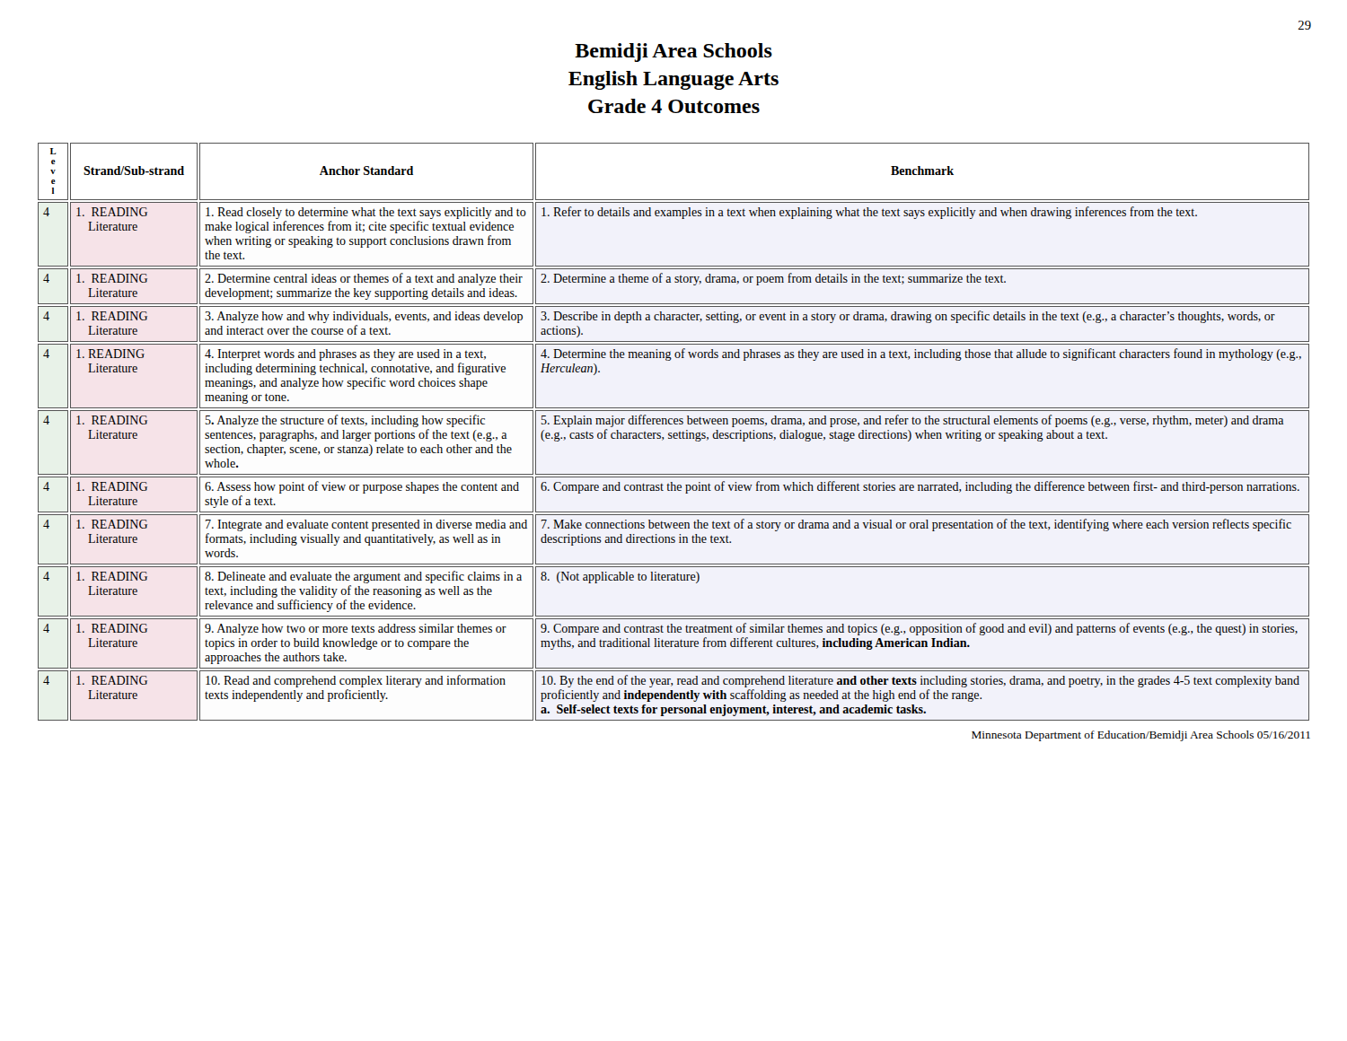29
Bemidji Area Schools
English Language Arts
Grade 4 Outcomes
| L e v e l | Strand/Sub-strand | Anchor Standard | Benchmark |
| --- | --- | --- | --- |
| 4 | 1. READING Literature | 1. Read closely to determine what the text says explicitly and to make logical inferences from it; cite specific textual evidence when writing or speaking to support conclusions drawn from the text. | 1. Refer to details and examples in a text when explaining what the text says explicitly and when drawing inferences from the text. |
| 4 | 1. READING Literature | 2. Determine central ideas or themes of a text and analyze their development; summarize the key supporting details and ideas. | 2. Determine a theme of a story, drama, or poem from details in the text; summarize the text. |
| 4 | 1. READING Literature | 3. Analyze how and why individuals, events, and ideas develop and interact over the course of a text. | 3. Describe in depth a character, setting, or event in a story or drama, drawing on specific details in the text (e.g., a character’s thoughts, words, or actions). |
| 4 | 1. READING Literature | 4. Interpret words and phrases as they are used in a text, including determining technical, connotative, and figurative meanings, and analyze how specific word choices shape meaning or tone. | 4. Determine the meaning of words and phrases as they are used in a text, including those that allude to significant characters found in mythology (e.g., Herculean ). |
| 4 | 1. READING Literature | 5 . Analyze the structure of texts, including how specific sentences, paragraphs, and larger portions of the text (e.g., a section, chapter, scene, or stanza) relate to each other and the whole . | 5. Explain major differences between poems, drama, and prose, and refer to the structural elements of poems (e.g., verse, rhythm, meter) and drama (e.g., casts of characters, settings, descriptions, dialogue, stage directions) when writing or speaking about a text. |
| 4 | 1. READING Literature | 6. Assess how point of view or purpose shapes the content and style of a text. | 6. Compare and contrast the point of view from which different stories are narrated, including the difference between first- and third-person narrations. |
| 4 | 1. READING Literature | 7. Integrate and evaluate content presented in diverse media and formats, including visually and quantitatively, as well as in words. | 7. Make connections between the text of a story or drama and a visual or oral presentation of the text, identifying where each version reflects specific descriptions and directions in the text. |
| 4 | 1. READING Literature | 8. Delineate and evaluate the argument and specific claims in a text, including the validity of the reasoning as well as the relevance and sufficiency of the evidence. | 8. (Not applicable to literature) |
| 4 | 1. READING Literature | 9. Analyze how two or more texts address similar themes or topics in order to build knowledge or to compare the approaches the authors take. | 9. Compare and contrast the treatment of similar themes and topics (e.g., opposition of good and evil) and patterns of events (e.g., the quest) in stories, myths, and traditional literature from different cultures, including American Indian. |
| 4 | 1. READING Literature | 10. Read and comprehend complex literary and information texts independently and proficiently. | 10. By the end of the year, read and comprehend literature and other texts including stories, drama, and poetry, in the grades 4-5 text complexity band proficiently and independently with scaffolding as needed at the high end of the range. a. Self-select texts for personal enjoyment, interest, and academic tasks. |
Minnesota Department of Education/Bemidji Area Schools 05/16/2011